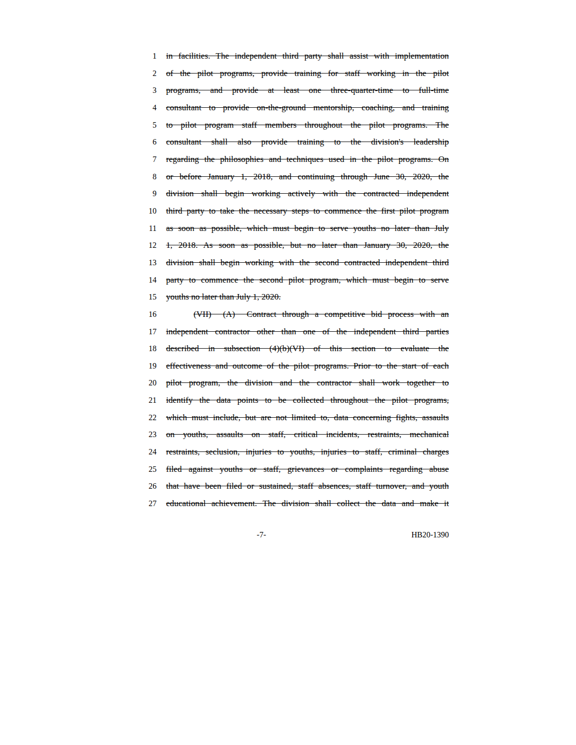1 in facilities. The independent third party shall assist with implementation
2 of the pilot programs, provide training for staff working in the pilot
3 programs, and provide at least one three-quarter-time to full-time
4 consultant to provide on-the-ground mentorship, coaching, and training
5 to pilot program staff members throughout the pilot programs. The
6 consultant shall also provide training to the division's leadership
7 regarding the philosophies and techniques used in the pilot programs. On
8 or before January 1, 2018, and continuing through June 30, 2020, the
9 division shall begin working actively with the contracted independent
10 third party to take the necessary steps to commence the first pilot program
11 as soon as possible, which must begin to serve youths no later than July
121, 2018. As soon as possible, but no later than January 30, 2020, the
13 division shall begin working with the second contracted independent third
14 party to commence the second pilot program, which must begin to serve
15 youths no later than July 1, 2020.
16 (VII) (A) Contract through a competitive bid process with an
17 independent contractor other than one of the independent third parties
18 described in subsection (4)(b)(VI) of this section to evaluate the
19 effectiveness and outcome of the pilot programs. Prior to the start of each
20 pilot program, the division and the contractor shall work together to
21 identify the data points to be collected throughout the pilot programs,
22 which must include, but are not limited to, data concerning fights, assaults
23 on youths, assaults on staff, critical incidents, restraints, mechanical
24 restraints, seclusion, injuries to youths, injuries to staff, criminal charges
25 filed against youths or staff, grievances or complaints regarding abuse
26 that have been filed or sustained, staff absences, staff turnover, and youth
27 educational achievement. The division shall collect the data and make it
-7- HB20-1390